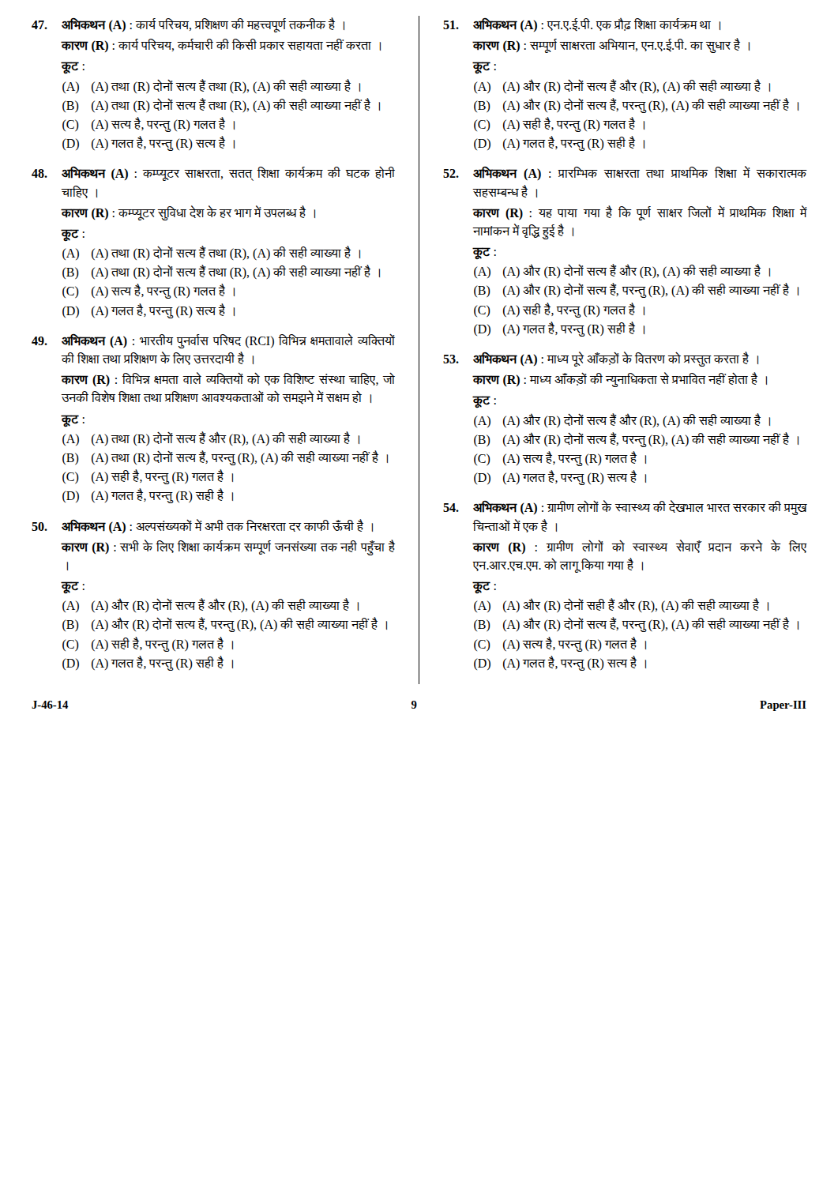47.
अभिकथन (A) : कार्य परिचय, प्रशिक्षण की महत्त्वपूर्ण तकनीक है ।
कारण (R) : कार्य परिचय, कर्मचारी की किसी प्रकार सहायता नहीं करता ।
कूट :
(A)(A) तथा (R) दोनों सत्य हैं तथा (R), (A) की सही व्याख्या है ।
(B)(A) तथा (R) दोनों सत्य हैं तथा (R), (A) की सही व्याख्या नहीं है ।
(C)(A) सत्य है, परन्तु (R) गलत है ।
(D)(A) गलत है, परन्तु (R) सत्य है ।
48.
अभिकथन (A) : कम्प्यूटर साक्षरता, सतत् शिक्षा कार्यक्रम की घटक होनी चाहिए ।
कारण (R) : कम्प्यूटर सुविधा देश के हर भाग में उपलब्ध है ।
कूट :
(A)(A) तथा (R) दोनों सत्य हैं तथा (R), (A) की सही व्याख्या है ।
(B)(A) तथा (R) दोनों सत्य हैं तथा (R), (A) की सही व्याख्या नहीं है ।
(C)(A) सत्य है, परन्तु (R) गलत है ।
(D)(A) गलत है, परन्तु (R) सत्य है ।
49.
अभिकथन (A) : भारतीय पुनर्वास परिषद (RCI) विभिन्न क्षमतावाले व्यक्तियों की शिक्षा तथा प्रशिक्षण के लिए उत्तरदायी है ।
कारण (R) : विभिन्न क्षमता वाले व्यक्तियों को एक विशिष्ट संस्था चाहिए, जो उनकी विशेष शिक्षा तथा प्रशिक्षण आवश्यकताओं को समझने में सक्षम हो ।
कूट :
(A)(A) तथा (R) दोनों सत्य हैं और (R), (A) की सही व्याख्या है ।
(B)(A) तथा (R) दोनों सत्य हैं, परन्तु (R), (A) की सही व्याख्या नहीं है ।
(C)(A) सही है, परन्तु (R) गलत है ।
(D)(A) गलत है, परन्तु (R) सही है ।
50.
अभिकथन (A) : अल्पसंख्यकों में अभी तक निरक्षरता दर काफी ऊँची है ।
कारण (R) : सभी के लिए शिक्षा कार्यक्रम सम्पूर्ण जनसंख्या तक नही पहुँचा है ।
कूट :
(A)(A) और (R) दोनों सत्य हैं और (R), (A) की सही व्याख्या है ।
(B)(A) और (R) दोनों सत्य हैं, परन्तु (R), (A) की सही व्याख्या नहीं है ।
(C)(A) सही है, परन्तु (R) गलत है ।
(D)(A) गलत है, परन्तु (R) सही है ।
51.
अभिकथन (A) : एन.ए.ई.पी. एक प्रौढ़ शिक्षा कार्यक्रम था ।
कारण (R) : सम्पूर्ण साक्षरता अभियान, एन.ए.ई.पी. का सुधार है ।
कूट :
(A)(A) और (R) दोनों सत्य हैं और (R), (A) की सही व्याख्या है ।
(B)(A) और (R) दोनों सत्य हैं, परन्तु (R), (A) की सही व्याख्या नहीं है ।
(C)(A) सही है, परन्तु (R) गलत है ।
(D)(A) गलत है, परन्तु (R) सही है ।
52.
अभिकथन (A) : प्रारम्भिक साक्षरता तथा प्राथमिक शिक्षा में सकारात्मक सहसम्बन्ध है ।
कारण (R) : यह पाया गया है कि पूर्ण साक्षर जिलों में प्राथमिक शिक्षा में नामांकन में वृद्धि हुई है ।
कूट :
(A)(A) और (R) दोनों सत्य हैं और (R), (A) की सही व्याख्या है ।
(B)(A) और (R) दोनों सत्य हैं, परन्तु (R), (A) की सही व्याख्या नहीं है ।
(C)(A) सही है, परन्तु (R) गलत है ।
(D)(A) गलत है, परन्तु (R) सही है ।
53.
अभिकथन (A) : माध्य पूरे आँकड़ों के वितरण को प्रस्तुत करता है ।
कारण (R) : माध्य आँकड़ों की न्युनाधिकता से प्रभावित नहीं होता है ।
कूट :
(A)(A) और (R) दोनों सत्य हैं और (R), (A) की सही व्याख्या है ।
(B)(A) और (R) दोनों सत्य हैं, परन्तु (R), (A) की सही व्याख्या नहीं है ।
(C)(A) सत्य है, परन्तु (R) गलत है ।
(D)(A) गलत है, परन्तु (R) सत्य है ।
54.
अभिकथन (A) : ग्रामीण लोगों के स्वास्थ्य की देखभाल भारत सरकार की प्रमुख चिन्ताओं में एक है ।
कारण (R) : ग्रामीण लोगों को स्वास्थ्य सेवाएँ प्रदान करने के लिए एन.आर.एच.एम. को लागू किया गया है ।
कूट :
(A)(A) और (R) दोनों सही हैं और (R), (A) की सही व्याख्या है ।
(B)(A) और (R) दोनों सत्य हैं, परन्तु (R), (A) की सही व्याख्या नहीं है ।
(C)(A) सत्य है, परन्तु (R) गलत है ।
(D)(A) गलत है, परन्तु (R) सत्य है ।
J-46-14
9
Paper-III